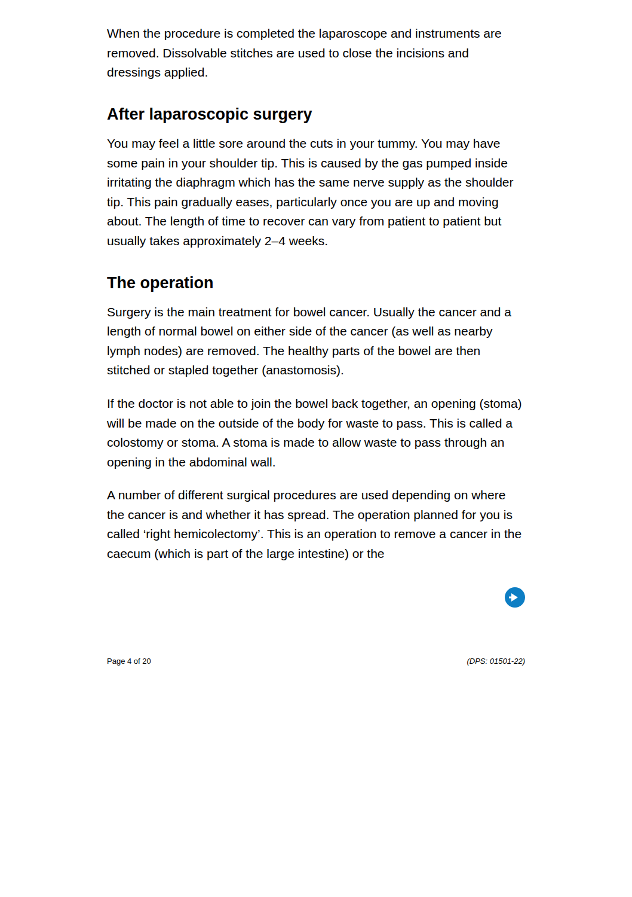When the procedure is completed the laparoscope and instruments are removed. Dissolvable stitches are used to close the incisions and dressings applied.
After laparoscopic surgery
You may feel a little sore around the cuts in your tummy. You may have some pain in your shoulder tip. This is caused by the gas pumped inside irritating the diaphragm which has the same nerve supply as the shoulder tip. This pain gradually eases, particularly once you are up and moving about. The length of time to recover can vary from patient to patient but usually takes approximately 2–4 weeks.
The operation
Surgery is the main treatment for bowel cancer. Usually the cancer and a length of normal bowel on either side of the cancer (as well as nearby lymph nodes) are removed. The healthy parts of the bowel are then stitched or stapled together (anastomosis).
If the doctor is not able to join the bowel back together, an opening (stoma) will be made on the outside of the body for waste to pass. This is called a colostomy or stoma. A stoma is made to allow waste to pass through an opening in the abdominal wall.
A number of different surgical procedures are used depending on where the cancer is and whether it has spread. The operation planned for you is called ‘right hemicolectomy’. This is an operation to remove a cancer in the caecum (which is part of the large intestine) or the
Page 4 of 20 (DPS: 01501-22)